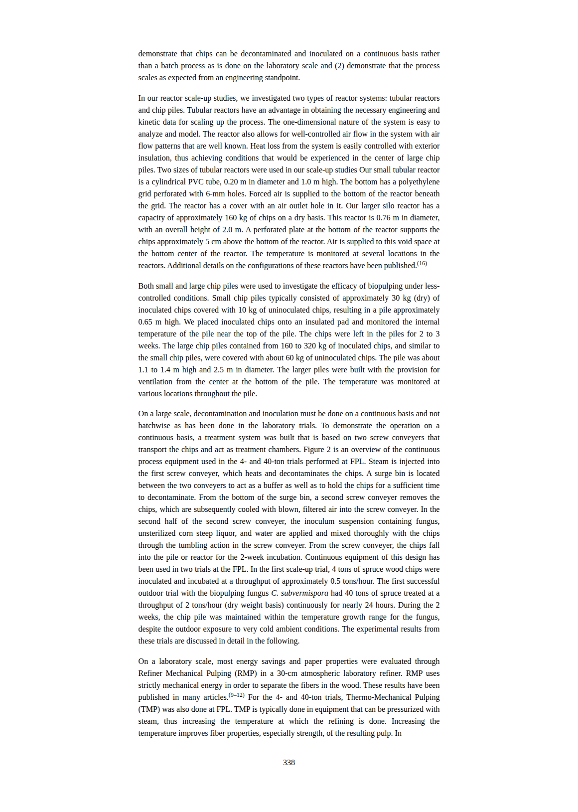demonstrate that chips can be decontaminated and inoculated on a continuous basis rather than a batch process as is done on the laboratory scale and (2) demonstrate that the process scales as expected from an engineering standpoint.
In our reactor scale-up studies, we investigated two types of reactor systems: tubular reactors and chip piles. Tubular reactors have an advantage in obtaining the necessary engineering and kinetic data for scaling up the process. The one-dimensional nature of the system is easy to analyze and model. The reactor also allows for well-controlled air flow in the system with air flow patterns that are well known. Heat loss from the system is easily controlled with exterior insulation, thus achieving conditions that would be experienced in the center of large chip piles. Two sizes of tubular reactors were used in our scale-up studies Our small tubular reactor is a cylindrical PVC tube, 0.20 m in diameter and 1.0 m high. The bottom has a polyethylene grid perforated with 6-mm holes. Forced air is supplied to the bottom of the reactor beneath the grid. The reactor has a cover with an air outlet hole in it. Our larger silo reactor has a capacity of approximately 160 kg of chips on a dry basis. This reactor is 0.76 m in diameter, with an overall height of 2.0 m. A perforated plate at the bottom of the reactor supports the chips approximately 5 cm above the bottom of the reactor. Air is supplied to this void space at the bottom center of the reactor. The temperature is monitored at several locations in the reactors. Additional details on the configurations of these reactors have been published.(16)
Both small and large chip piles were used to investigate the efficacy of biopulping under less-controlled conditions. Small chip piles typically consisted of approximately 30 kg (dry) of inoculated chips covered with 10 kg of uninoculated chips, resulting in a pile approximately 0.65 m high. We placed inoculated chips onto an insulated pad and monitored the internal temperature of the pile near the top of the pile. The chips were left in the piles for 2 to 3 weeks. The large chip piles contained from 160 to 320 kg of inoculated chips, and similar to the small chip piles, were covered with about 60 kg of uninoculated chips. The pile was about 1.1 to 1.4 m high and 2.5 m in diameter. The larger piles were built with the provision for ventilation from the center at the bottom of the pile. The temperature was monitored at various locations throughout the pile.
On a large scale, decontamination and inoculation must be done on a continuous basis and not batchwise as has been done in the laboratory trials. To demonstrate the operation on a continuous basis, a treatment system was built that is based on two screw conveyers that transport the chips and act as treatment chambers. Figure 2 is an overview of the continuous process equipment used in the 4- and 40-ton trials performed at FPL. Steam is injected into the first screw conveyer, which heats and decontaminates the chips. A surge bin is located between the two conveyers to act as a buffer as well as to hold the chips for a sufficient time to decontaminate. From the bottom of the surge bin, a second screw conveyer removes the chips, which are subsequently cooled with blown, filtered air into the screw conveyer. In the second half of the second screw conveyer, the inoculum suspension containing fungus, unsterilized corn steep liquor, and water are applied and mixed thoroughly with the chips through the tumbling action in the screw conveyer. From the screw conveyer, the chips fall into the pile or reactor for the 2-week incubation. Continuous equipment of this design has been used in two trials at the FPL. In the first scale-up trial, 4 tons of spruce wood chips were inoculated and incubated at a throughput of approximately 0.5 tons/hour. The first successful outdoor trial with the biopulping fungus C. subvermispora had 40 tons of spruce treated at a throughput of 2 tons/hour (dry weight basis) continuously for nearly 24 hours. During the 2 weeks, the chip pile was maintained within the temperature growth range for the fungus, despite the outdoor exposure to very cold ambient conditions. The experimental results from these trials are discussed in detail in the following.
On a laboratory scale, most energy savings and paper properties were evaluated through Refiner Mechanical Pulping (RMP) in a 30-cm atmospheric laboratory refiner. RMP uses strictly mechanical energy in order to separate the fibers in the wood. These results have been published in many articles.(9–12) For the 4- and 40-ton trials, Thermo-Mechanical Pulping (TMP) was also done at FPL. TMP is typically done in equipment that can be pressurized with steam, thus increasing the temperature at which the refining is done. Increasing the temperature improves fiber properties, especially strength, of the resulting pulp. In
338